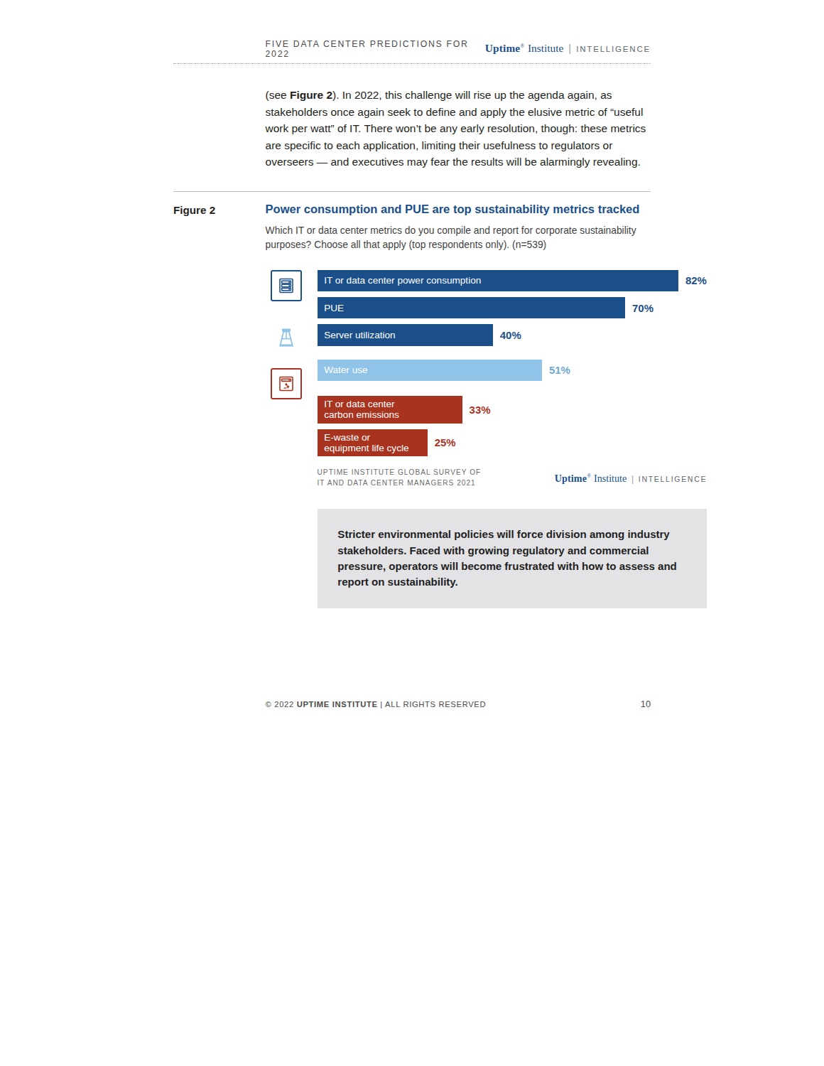Five Data Center Predictions for 2022
Uptime®Institute | Intelligence
(see Figure 2). In 2022, this challenge will rise up the agenda again, as stakeholders once again seek to define and apply the elusive metric of “useful work per watt” of IT. There won’t be any early resolution, though: these metrics are specific to each application, limiting their usefulness to regulators or overseers — and executives may fear the results will be alarmingly revealing.
Figure 2
Power consumption and PUE are top sustainability metrics tracked
Which IT or data center metrics do you compile and report for corporate sustainability purposes? Choose all that apply (top respondents only). (n=539)
IT or data center power consumption
82%
PUE
70%
Server utilization
40%
Water use
51%
IT or data center
carbon emissions
33%
E-waste or
equipment life cycle
25%
Uptime Institute Global Survey of
IT and Data Center Managers 2021
Uptime®Institute | Intelligence
Stricter environmental policies will force division among industry stakeholders. Faced with growing regulatory and commercial pressure, operators will become frustrated with how to assess and report on sustainability.
© 2022 UPTIME INSTITUTE | ALL RIGHTS RESERVED
10